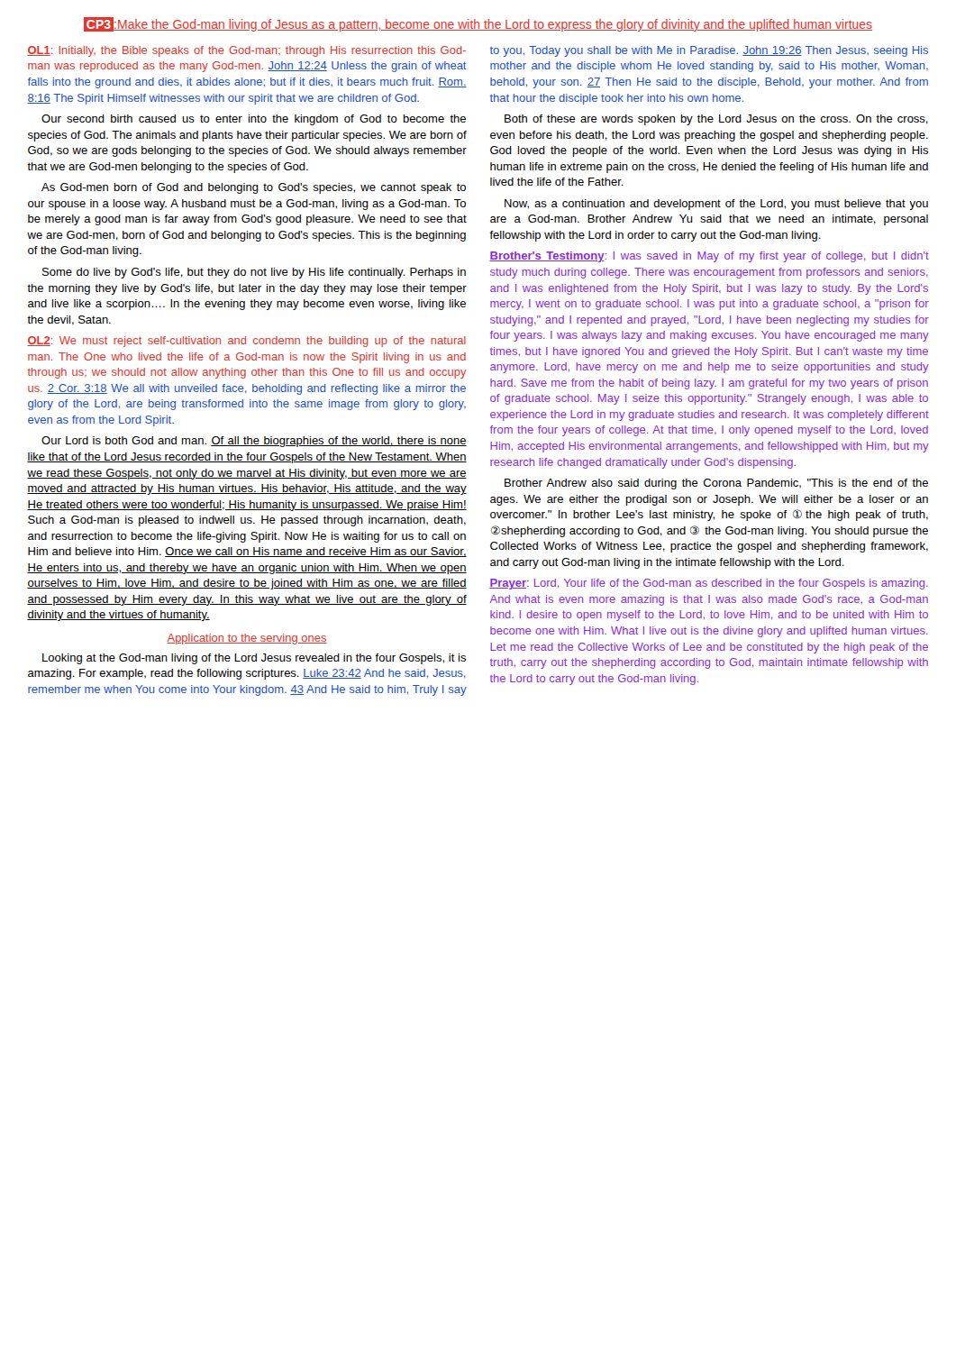CP3:Make the God-man living of Jesus as a pattern, become one with the Lord to express the glory of divinity and the uplifted human virtues
OL1: Initially, the Bible speaks of the God-man; through His resurrection this God-man was reproduced as the many God-men. John 12:24 Unless the grain of wheat falls into the ground and dies, it abides alone; but if it dies, it bears much fruit. Rom. 8:16 The Spirit Himself witnesses with our spirit that we are children of God.
Our second birth caused us to enter into the kingdom of God to become the species of God. The animals and plants have their particular species. We are born of God, so we are gods belonging to the species of God. We should always remember that we are God-men belonging to the species of God.
As God-men born of God and belonging to God's species, we cannot speak to our spouse in a loose way. A husband must be a God-man, living as a God-man. To be merely a good man is far away from God's good pleasure. We need to see that we are God-men, born of God and belonging to God's species. This is the beginning of the God-man living.
Some do live by God's life, but they do not live by His life continually. Perhaps in the morning they live by God's life, but later in the day they may lose their temper and live like a scorpion…. In the evening they may become even worse, living like the devil, Satan.
OL2: We must reject self-cultivation and condemn the building up of the natural man. The One who lived the life of a God-man is now the Spirit living in us and through us; we should not allow anything other than this One to fill us and occupy us. 2 Cor. 3:18 We all with unveiled face, beholding and reflecting like a mirror the glory of the Lord, are being transformed into the same image from glory to glory, even as from the Lord Spirit.
Our Lord is both God and man. Of all the biographies of the world, there is none like that of the Lord Jesus recorded in the four Gospels of the New Testament. When we read these Gospels, not only do we marvel at His divinity, but even more we are moved and attracted by His human virtues. His behavior, His attitude, and the way He treated others were too wonderful; His humanity is unsurpassed. We praise Him! Such a God-man is pleased to indwell us. He passed through incarnation, death, and resurrection to become the life-giving Spirit. Now He is waiting for us to call on Him and believe into Him. Once we call on His name and receive Him as our Savior, He enters into us, and thereby we have an organic union with Him. When we open ourselves to Him, love Him, and desire to be joined with Him as one, we are filled and possessed by Him every day. In this way what we live out are the glory of divinity and the virtues of humanity.
Application to the serving ones
Looking at the God-man living of the Lord Jesus revealed in the four Gospels, it is amazing. For example, read the following scriptures. Luke 23:42 And he said, Jesus, remember me when You come into Your kingdom. 43 And He said to him, Truly I say to you, Today you shall be with Me in Paradise. John 19:26 Then Jesus, seeing His mother and the disciple whom He loved standing by, said to His mother, Woman, behold, your son. 27 Then He said to the disciple, Behold, your mother. And from that hour the disciple took her into his own home.
Both of these are words spoken by the Lord Jesus on the cross. On the cross, even before his death, the Lord was preaching the gospel and shepherding people. God loved the people of the world. Even when the Lord Jesus was dying in His human life in extreme pain on the cross, He denied the feeling of His human life and lived the life of the Father.
Now, as a continuation and development of the Lord, you must believe that you are a God-man. Brother Andrew Yu said that we need an intimate, personal fellowship with the Lord in order to carry out the God-man living.
Brother's Testimony: I was saved in May of my first year of college, but I didn't study much during college. There was encouragement from professors and seniors, and I was enlightened from the Holy Spirit, but I was lazy to study. By the Lord's mercy, I went on to graduate school. I was put into a graduate school, a "prison for studying," and I repented and prayed, "Lord, I have been neglecting my studies for four years. I was always lazy and making excuses. You have encouraged me many times, but I have ignored You and grieved the Holy Spirit. But I can't waste my time anymore. Lord, have mercy on me and help me to seize opportunities and study hard. Save me from the habit of being lazy. I am grateful for my two years of prison of graduate school. May I seize this opportunity." Strangely enough, I was able to experience the Lord in my graduate studies and research. It was completely different from the four years of college. At that time, I only opened myself to the Lord, loved Him, accepted His environmental arrangements, and fellowshipped with Him, but my research life changed dramatically under God's dispensing.
Brother Andrew also said during the Corona Pandemic, "This is the end of the ages. We are either the prodigal son or Joseph. We will either be a loser or an overcomer." In brother Lee's last ministry, he spoke of ①the high peak of truth, ②shepherding according to God, and ③ the God-man living. You should pursue the Collected Works of Witness Lee, practice the gospel and shepherding framework, and carry out God-man living in the intimate fellowship with the Lord.
Prayer: Lord, Your life of the God-man as described in the four Gospels is amazing. And what is even more amazing is that I was also made God's race, a God-man kind. I desire to open myself to the Lord, to love Him, and to be united with Him to become one with Him. What I live out is the divine glory and uplifted human virtues. Let me read the Collective Works of Lee and be constituted by the high peak of the truth, carry out the shepherding according to God, maintain intimate fellowship with the Lord to carry out the God-man living.